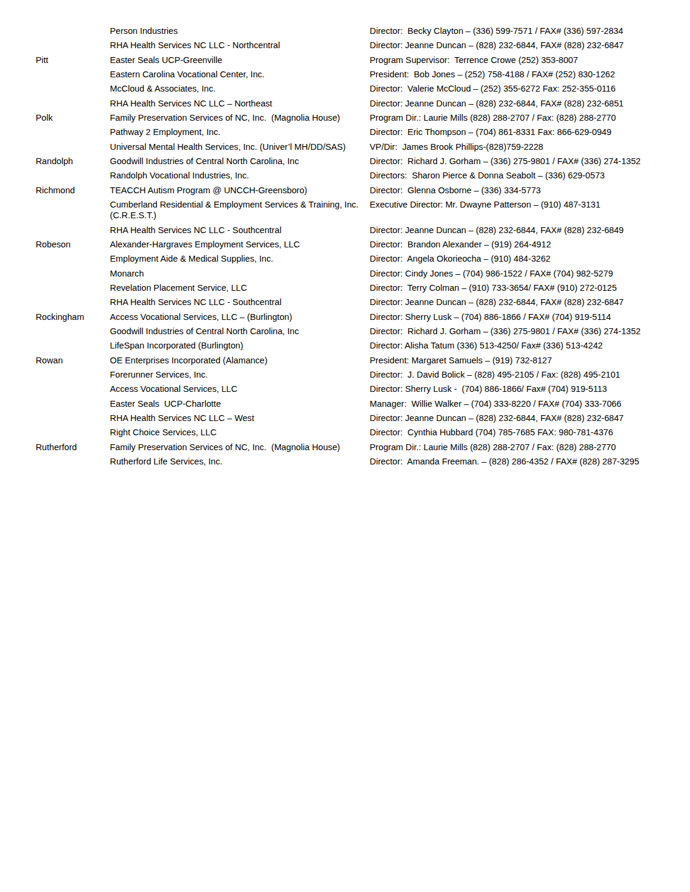| | Person Industries | Director: Becky Clayton – (336) 599-7571 / FAX# (336) 597-2834 |
| | RHA Health Services NC LLC - Northcentral | Director: Jeanne Duncan – (828) 232-6844, FAX# (828) 232-6847 |
| Pitt | Easter Seals UCP-Greenville | Program Supervisor: Terrence Crowe (252) 353-8007 |
| | Eastern Carolina Vocational Center, Inc. | President: Bob Jones – (252) 758-4188 / FAX# (252) 830-1262 |
| | McCloud & Associates, Inc. | Director: Valerie McCloud – (252) 355-6272 Fax: 252-355-0116 |
| | RHA Health Services NC LLC – Northeast | Director: Jeanne Duncan – (828) 232-6844, FAX# (828) 232-6851 |
| Polk | Family Preservation Services of NC, Inc. (Magnolia House) | Program Dir.: Laurie Mills (828) 288-2707 / Fax: (828) 288-2770 |
| | Pathway 2 Employment, Inc. | Director: Eric Thompson – (704) 861-8331 Fax: 866-629-0949 |
| | Universal Mental Health Services, Inc. (Univer’l MH/DD/SAS) | VP/Dir: James Brook Phillips-(828)759-2228 |
| Randolph | Goodwill Industries of Central North Carolina, Inc | Director: Richard J. Gorham – (336) 275-9801 / FAX# (336) 274-1352 |
| | Randolph Vocational Industries, Inc. | Directors: Sharon Pierce & Donna Seabolt – (336) 629-0573 |
| Richmond | TEACCH Autism Program @ UNCCH-Greensboro) | Director: Glenna Osborne – (336) 334-5773 |
| Cumberland Residential & Employment Services & Training, Inc. (C.R.E.S.T.) | Executive Director: Mr. Dwayne Patterson – (910) 487-3131 |
| | RHA Health Services NC LLC - Southcentral | Director: Jeanne Duncan – (828) 232-6844, FAX# (828) 232-6849 |
| Robeson | Alexander-Hargraves Employment Services, LLC | Director: Brandon Alexander – (919) 264-4912 |
| Employment Aide & Medical Supplies, Inc. | Director: Angela Okorieocha – (910) 484-3262 |
| Monarch | Director: Cindy Jones – (704) 986-1522 / FAX# (704) 982-5279 |
| | Revelation Placement Service, LLC | Director: Terry Colman – (910) 733-3654/ FAX# (910) 272-0125 |
| | RHA Health Services NC LLC - Southcentral | Director: Jeanne Duncan – (828) 232-6844, FAX# (828) 232-6847 |
| Rockingham | Access Vocational Services, LLC – (Burlington) | Director: Sherry Lusk – (704) 886-1866 / FAX# (704) 919-5114 |
| | Goodwill Industries of Central North Carolina, Inc | Director: Richard J. Gorham – (336) 275-9801 / FAX# (336) 274-1352 |
| | LifeSpan Incorporated (Burlington ) | Director: Alisha Tatum (336) 513-4250/ Fax# (336) 513-4242 |
| Rowan | OE Enterprises Incorporated (Alamance) | President: Margaret Samuels – (919) 732-8127 |
| Forerunner Services, Inc. | Director: J. David Bolick – (828) 495-2105 / Fax: (828) 495-2101 |
| | Access Vocational Services, LLC | Director: Sherry Lusk - (704) 886-1866/ Fax# (704) 919-5113 |
| | Easter Seals UCP-Charlotte | Manager: Willie Walker – (704) 333-8220 / FAX# (704) 333-7066 |
| | RHA Health Services NC LLC – West | Director: Jeanne Duncan – (828) 232-6844, FAX# (828) 232-6847 |
| | Right Choice Services, LLC | Director: Cynthia Hubbard (704) 785-7685 FAX: 980-781-4376 |
| Rutherford | Family Preservation Services of NC, Inc. (Magnolia House) | Program Dir.: Laurie Mills (828) 288-2707 / Fax: (828) 288-2770 |
| | Rutherford Life Services, Inc. | Director: Amanda Freeman. – (828) 286-4352 / FAX# (828) 287-3295 |